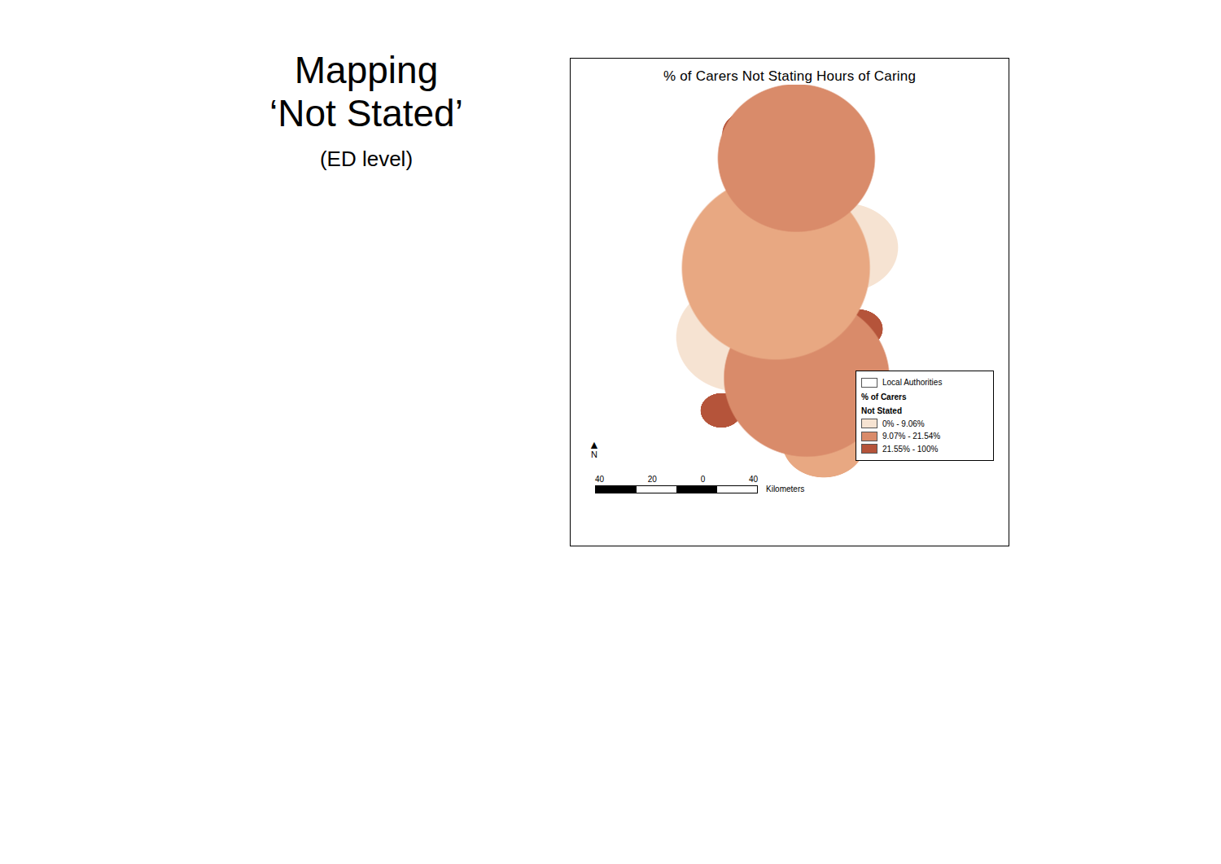Mapping
‘Not Stated’
(ED level)
% of Carers Not Stating Hours of Caring
▲ N
Local Authorities
% of Carers
Not Stated
0% - 9.06%
9.07% - 21.54%
21.55% - 100%
4020040
Kilometers